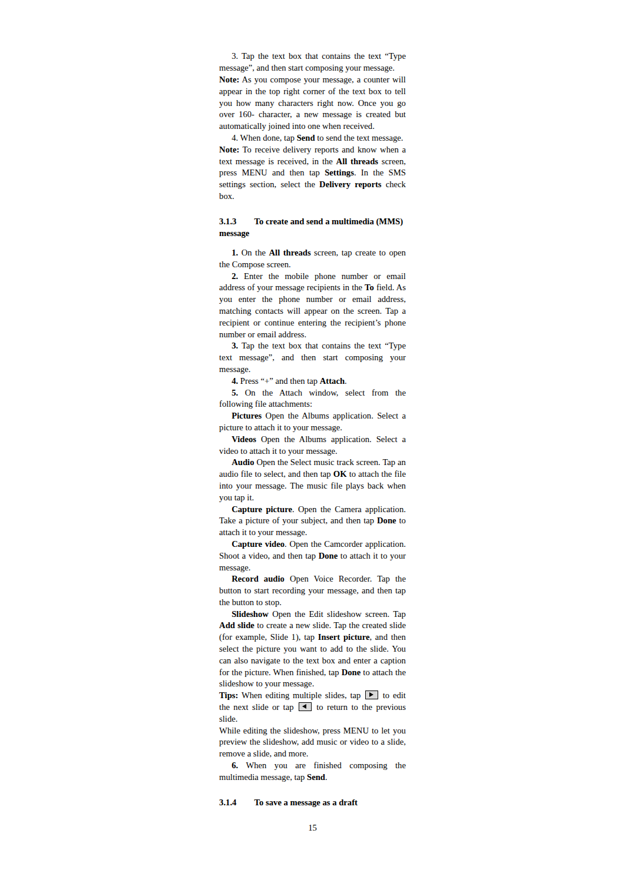3. Tap the text box that contains the text “Type message”, and then start composing your message.
Note: As you compose your message, a counter will appear in the top right corner of the text box to tell you how many characters right now. Once you go over 160- character, a new message is created but automatically joined into one when received.
4. When done, tap Send to send the text message.
Note: To receive delivery reports and know when a text message is received, in the All threads screen, press MENU and then tap Settings. In the SMS settings section, select the Delivery reports check box.
3.1.3 To create and send a multimedia (MMS) message
1. On the All threads screen, tap create to open the Compose screen.
2. Enter the mobile phone number or email address of your message recipients in the To field. As you enter the phone number or email address, matching contacts will appear on the screen. Tap a recipient or continue entering the recipient’s phone number or email address.
3. Tap the text box that contains the text “Type text message”, and then start composing your message.
4. Press “+” and then tap Attach.
5. On the Attach window, select from the following file attachments:
Pictures Open the Albums application. Select a picture to attach it to your message.
Videos Open the Albums application. Select a video to attach it to your message.
Audio Open the Select music track screen. Tap an audio file to select, and then tap OK to attach the file into your message. The music file plays back when you tap it.
Capture picture. Open the Camera application. Take a picture of your subject, and then tap Done to attach it to your message.
Capture video. Open the Camcorder application. Shoot a video, and then tap Done to attach it to your message.
Record audio Open Voice Recorder. Tap the button to start recording your message, and then tap the button to stop.
Slideshow Open the Edit slideshow screen. Tap Add slide to create a new slide. Tap the created slide (for example, Slide 1), tap Insert picture, and then select the picture you want to add to the slide. You can also navigate to the text box and enter a caption for the picture. When finished, tap Done to attach the slideshow to your message.
Tips: When editing multiple slides, tap to edit the next slide or tap to return to the previous slide.
While editing the slideshow, press MENU to let you preview the slideshow, add music or video to a slide, remove a slide, and more.
6. When you are finished composing the multimedia message, tap Send.
3.1.4 To save a message as a draft
15